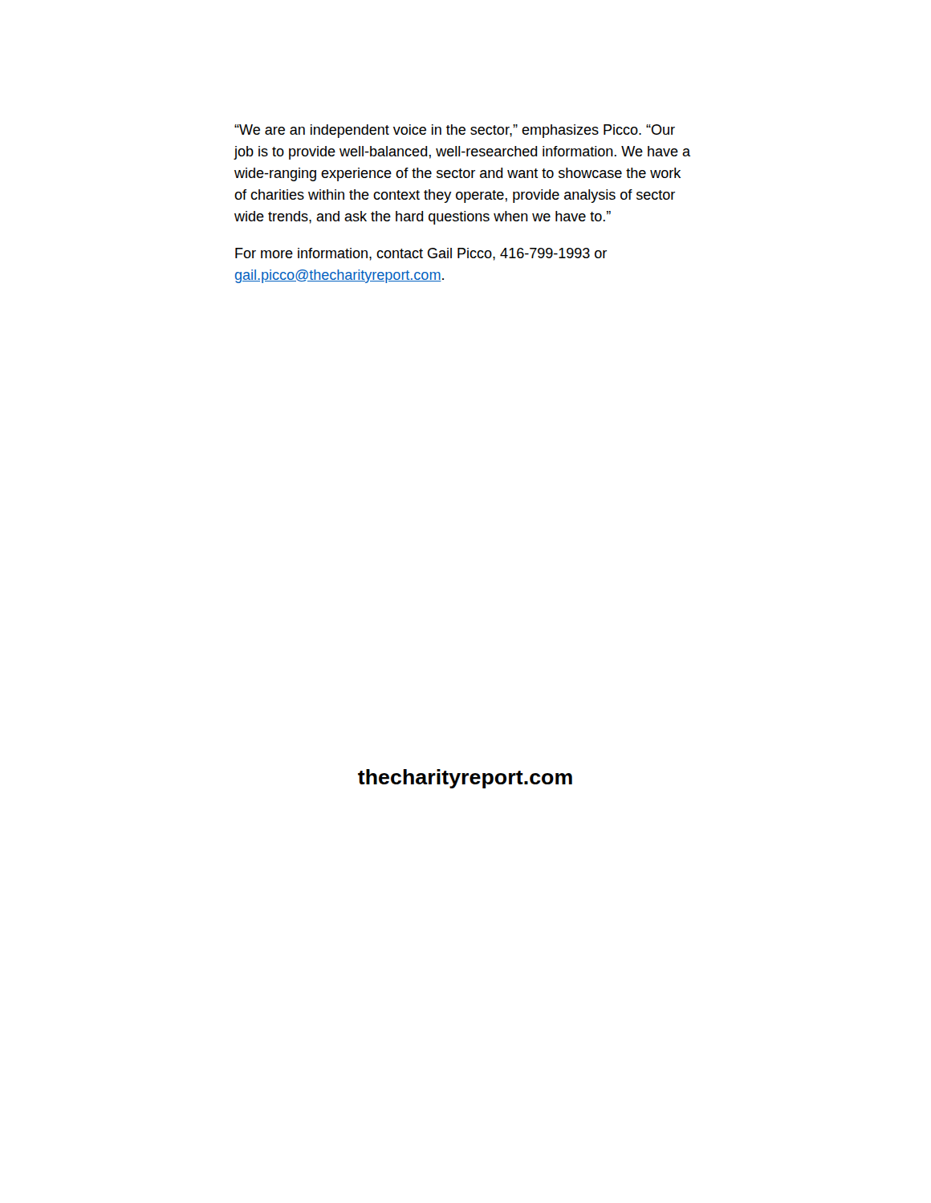“We are an independent voice in the sector,” emphasizes Picco. “Our job is to provide well-balanced, well-researched information. We have a wide-ranging experience of the sector and want to showcase the work of charities within the context they operate, provide analysis of sector wide trends, and ask the hard questions when we have to.”
For more information, contact Gail Picco, 416-799-1993 or gail.picco@thecharityreport.com.
thecharityreport.com